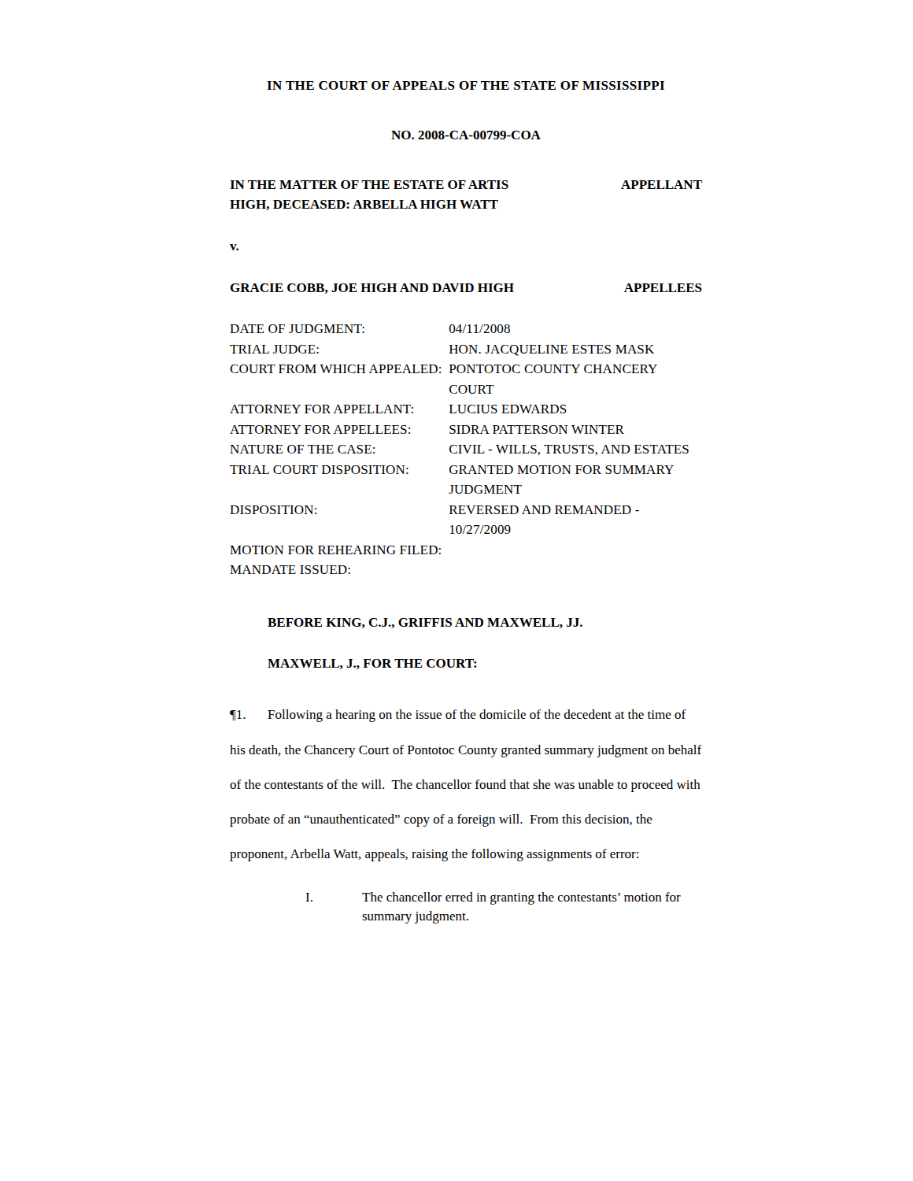IN THE COURT OF APPEALS OF THE STATE OF MISSISSIPPI
NO. 2008-CA-00799-COA
IN THE MATTER OF THE ESTATE OF ARTIS
HIGH, DECEASED: ARBELLA HIGH WATT
APPELLANT
v.
GRACIE COBB, JOE HIGH AND DAVID HIGH
APPELLEES
| DATE OF JUDGMENT: | 04/11/2008 |
| TRIAL JUDGE: | HON. JACQUELINE ESTES MASK |
| COURT FROM WHICH APPEALED: | PONTOTOC COUNTY CHANCERY COURT |
| ATTORNEY FOR APPELLANT: | LUCIUS EDWARDS |
| ATTORNEY FOR APPELLEES: | SIDRA PATTERSON WINTER |
| NATURE OF THE CASE: | CIVIL - WILLS, TRUSTS, AND ESTATES |
| TRIAL COURT DISPOSITION: | GRANTED MOTION FOR SUMMARY JUDGMENT |
| DISPOSITION: | REVERSED AND REMANDED - 10/27/2009 |
| MOTION FOR REHEARING FILED: | |
| MANDATE ISSUED: | |
BEFORE KING, C.J., GRIFFIS AND MAXWELL, JJ.
MAXWELL, J., FOR THE COURT:
¶1. Following a hearing on the issue of the domicile of the decedent at the time of his death, the Chancery Court of Pontotoc County granted summary judgment on behalf of the contestants of the will. The chancellor found that she was unable to proceed with probate of an “unauthenticated” copy of a foreign will. From this decision, the proponent, Arbella Watt, appeals, raising the following assignments of error:
I. The chancellor erred in granting the contestants’ motion for summary judgment.